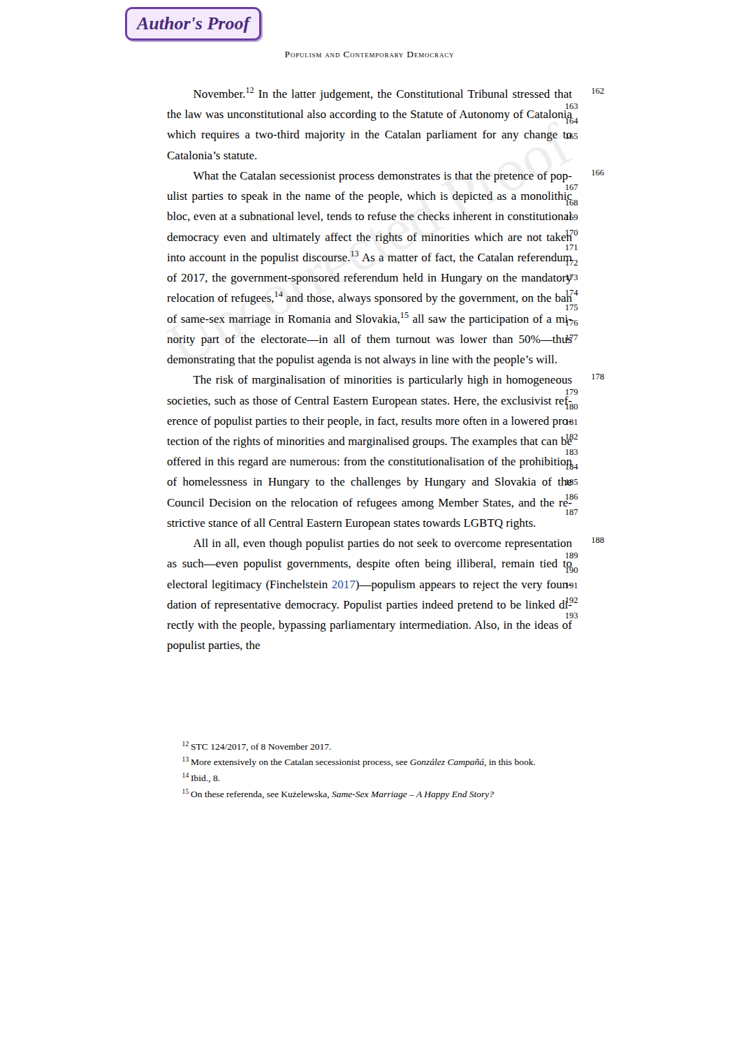Author's Proof
Uncorrected Proof
Populism and Contemporary Democracy
162
163
164
165 November.12 In the latter judgement, the Constitutional Tribunal stressed that the law was unconstitutional also according to the Statute of Autonomy of Catalonia which requires a two-third majority in the Catalan parliament for any change to Catalonia’s statute.
166
167
168
169
170
171
172
173
174
175
176
177 What the Catalan secessionist process demonstrates is that the pretence of populist parties to speak in the name of the people, which is depicted as a monolithic bloc, even at a subnational level, tends to refuse the checks inherent in constitutional democracy even and ultimately affect the rights of minorities which are not taken into account in the populist discourse.13 As a matter of fact, the Catalan referendum of 2017, the government-sponsored referendum held in Hungary on the mandatory relocation of refugees,14 and those, always sponsored by the government, on the ban of same-sex marriage in Romania and Slovakia,15 all saw the participation of a minority part of the electorate—in all of them turnout was lower than 50%—thus demonstrating that the populist agenda is not always in line with the people’s will.
178
179
180
181
182
183
184
185
186
187 The risk of marginalisation of minorities is particularly high in homogeneous societies, such as those of Central Eastern European states. Here, the exclusivist reference of populist parties to their people, in fact, results more often in a lowered protection of the rights of minorities and marginalised groups. The examples that can be offered in this regard are numerous: from the constitutionalisation of the prohibition of homelessness in Hungary to the challenges by Hungary and Slovakia of the Council Decision on the relocation of refugees among Member States, and the restrictive stance of all Central Eastern European states towards LGBTQ rights.
188
189
190
191
192
193 All in all, even though populist parties do not seek to overcome representation as such—even populist governments, despite often being illiberal, remain tied to electoral legitimacy (Finchelstein 2017)—populism appears to reject the very foundation of representative democracy. Populist parties indeed pretend to be linked directly with the people, bypassing parliamentary intermediation. Also, in the ideas of populist parties, the
12 STC 124/2017, of 8 November 2017.
13 More extensively on the Catalan secessionist process, see González Campañá, in this book.
14 Ibid., 8.
15 On these referenda, see Kużelewska, Same-Sex Marriage – A Happy End Story?